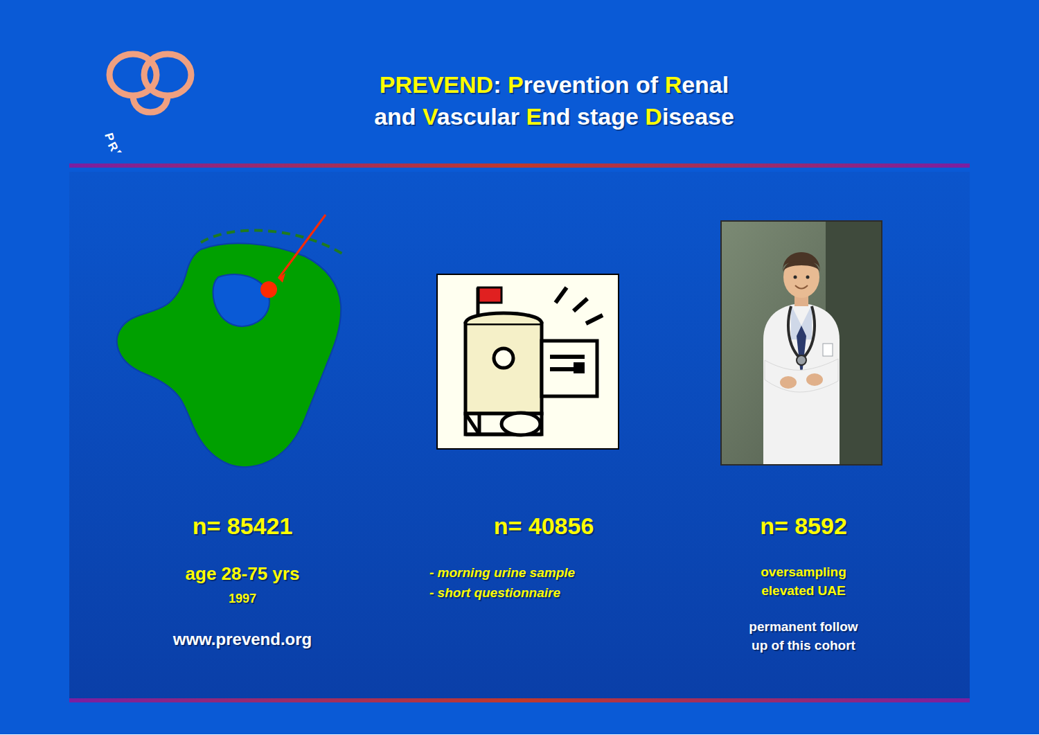PREVEND
PREVEND: Prevention of Renal
and Vascular End stage Disease
n= 85421
age 28-75 yrs
1997
www.prevend.org
n= 40856
- morning urine sample
- short questionnaire
n= 8592
oversampling
elevated UAE
permanent follow
up of this cohort